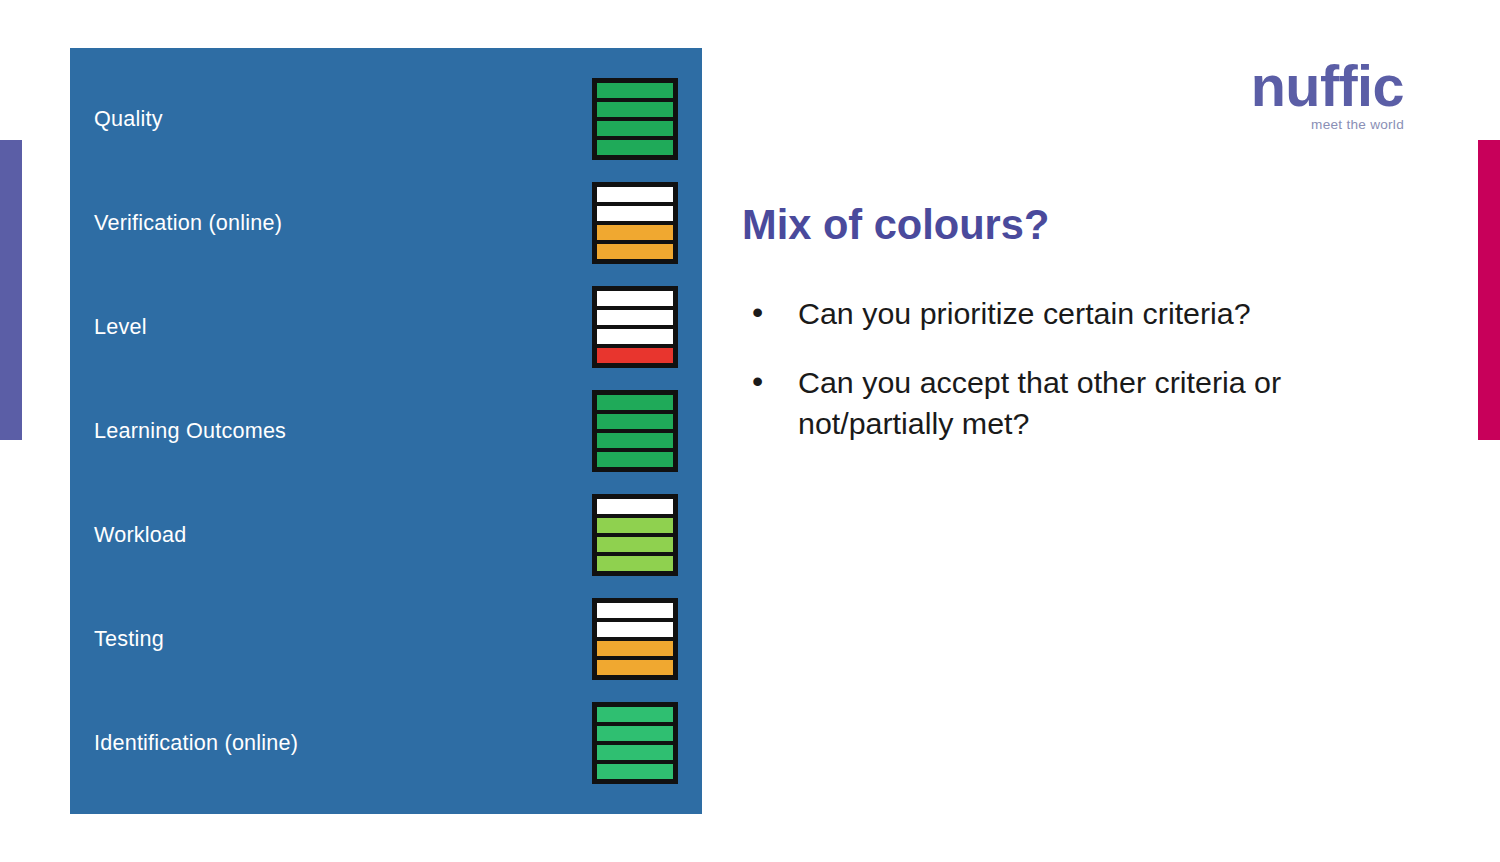Quality
Verification (online)
Level
Learning Outcomes
Workload
Testing
Identification (online)
nuffic
meet the world
Mix of colours?
Can you prioritize certain criteria?
Can you accept that other criteria or not/partially met?